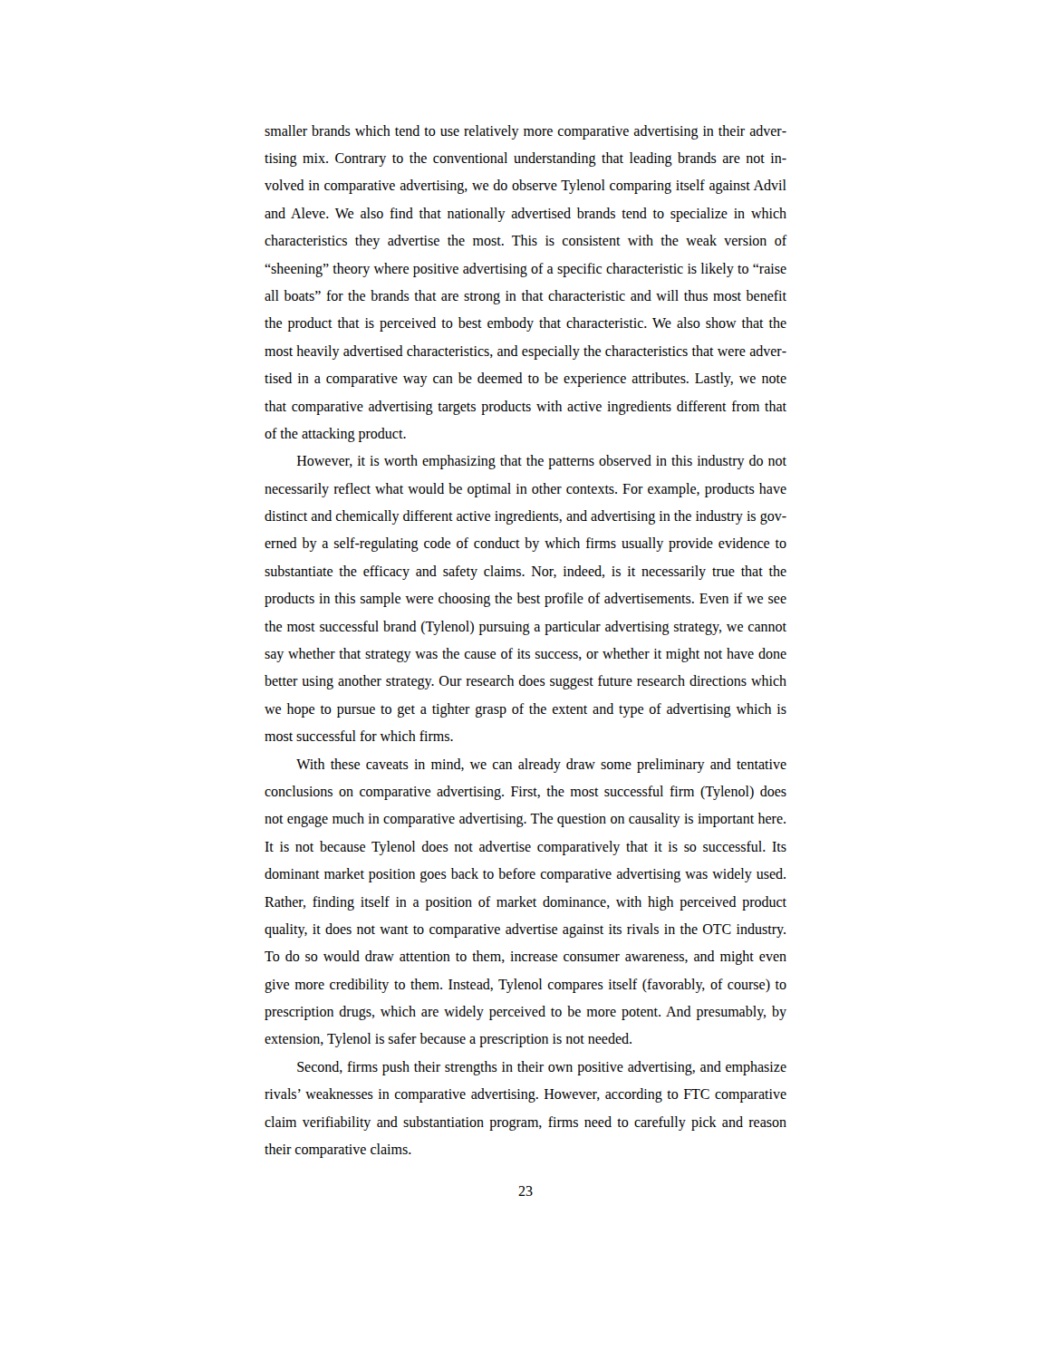smaller brands which tend to use relatively more comparative advertising in their advertising mix. Contrary to the conventional understanding that leading brands are not involved in comparative advertising, we do observe Tylenol comparing itself against Advil and Aleve. We also find that nationally advertised brands tend to specialize in which characteristics they advertise the most. This is consistent with the weak version of “sheening” theory where positive advertising of a specific characteristic is likely to “raise all boats” for the brands that are strong in that characteristic and will thus most benefit the product that is perceived to best embody that characteristic. We also show that the most heavily advertised characteristics, and especially the characteristics that were advertised in a comparative way can be deemed to be experience attributes. Lastly, we note that comparative advertising targets products with active ingredients different from that of the attacking product.
However, it is worth emphasizing that the patterns observed in this industry do not necessarily reflect what would be optimal in other contexts. For example, products have distinct and chemically different active ingredients, and advertising in the industry is governed by a self-regulating code of conduct by which firms usually provide evidence to substantiate the efficacy and safety claims. Nor, indeed, is it necessarily true that the products in this sample were choosing the best profile of advertisements. Even if we see the most successful brand (Tylenol) pursuing a particular advertising strategy, we cannot say whether that strategy was the cause of its success, or whether it might not have done better using another strategy. Our research does suggest future research directions which we hope to pursue to get a tighter grasp of the extent and type of advertising which is most successful for which firms.
With these caveats in mind, we can already draw some preliminary and tentative conclusions on comparative advertising. First, the most successful firm (Tylenol) does not engage much in comparative advertising. The question on causality is important here. It is not because Tylenol does not advertise comparatively that it is so successful. Its dominant market position goes back to before comparative advertising was widely used. Rather, finding itself in a position of market dominance, with high perceived product quality, it does not want to comparative advertise against its rivals in the OTC industry. To do so would draw attention to them, increase consumer awareness, and might even give more credibility to them. Instead, Tylenol compares itself (favorably, of course) to prescription drugs, which are widely perceived to be more potent. And presumably, by extension, Tylenol is safer because a prescription is not needed.
Second, firms push their strengths in their own positive advertising, and emphasize rivals’ weaknesses in comparative advertising. However, according to FTC comparative claim verifiability and substantiation program, firms need to carefully pick and reason their comparative claims.
23